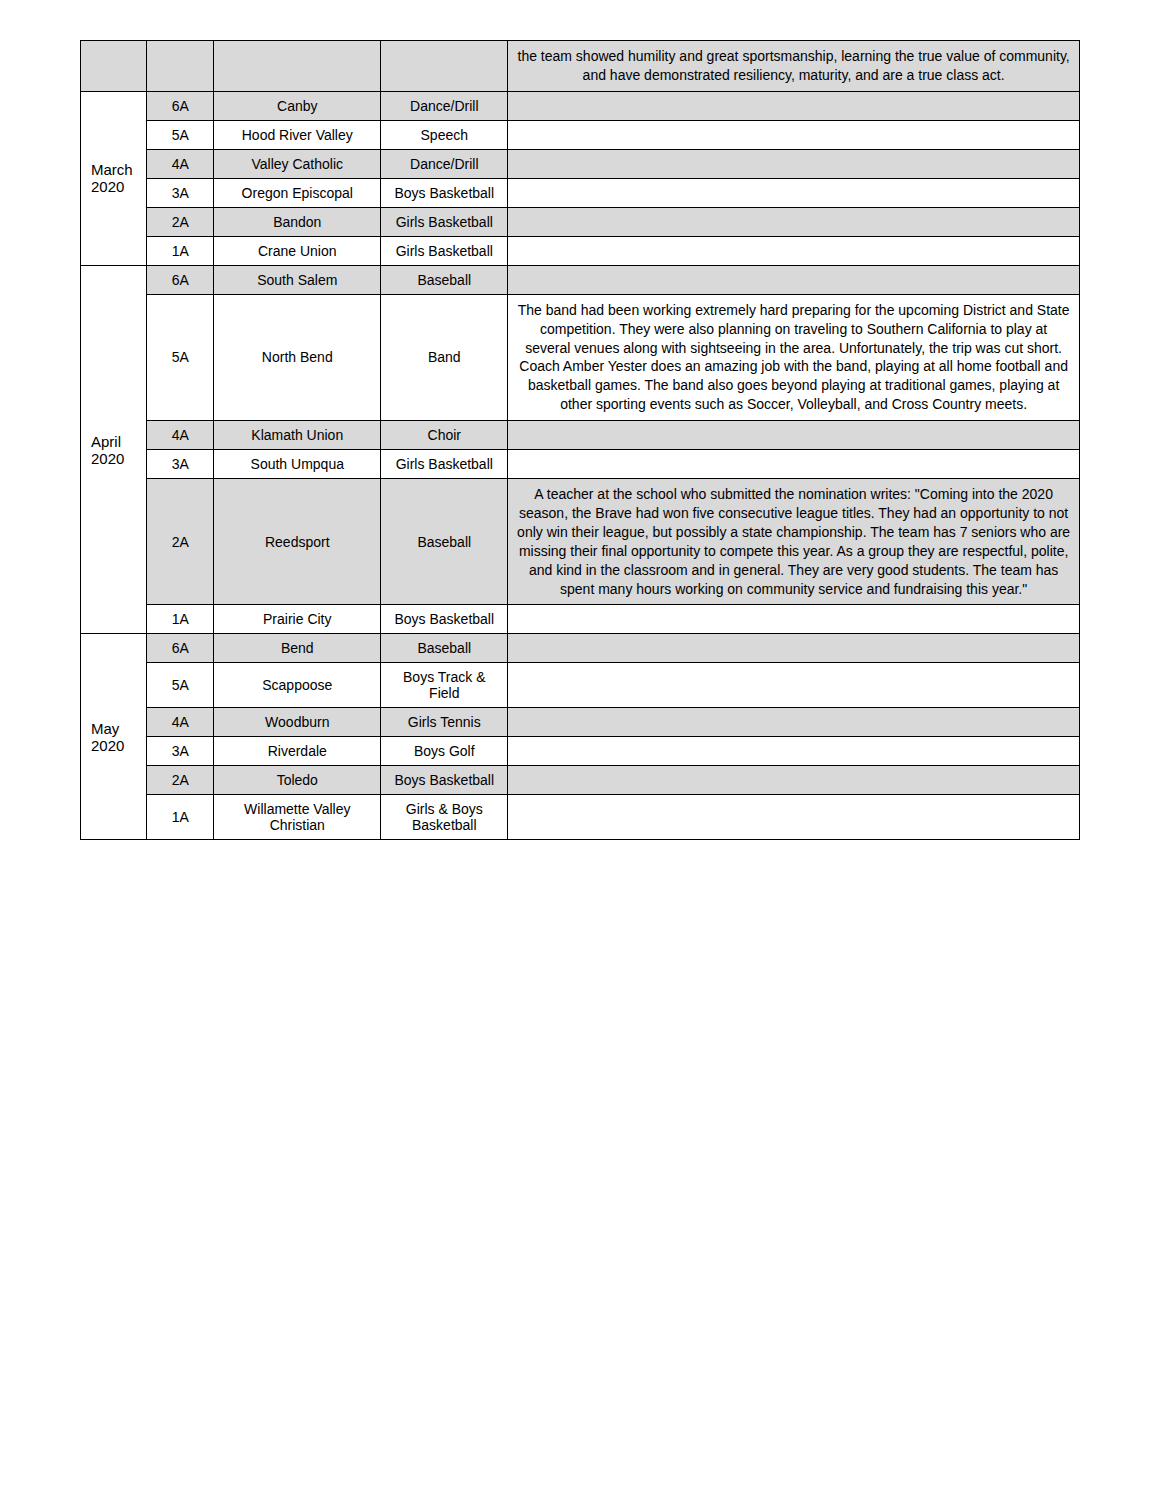| | | | | the team showed humility and great sportsmanship, learning the true value of community, and have demonstrated resiliency, maturity, and are a true class act. |
| March 2020 | 6A | Canby | Dance/Drill | |
| 5A | Hood River Valley | Speech | |
| 4A | Valley Catholic | Dance/Drill | |
| 3A | Oregon Episcopal | Boys Basketball | |
| 2A | Bandon | Girls Basketball | |
| 1A | Crane Union | Girls Basketball | |
| April 2020 | 6A | South Salem | Baseball | |
| 5A | North Bend | Band | The band had been working extremely hard preparing for the upcoming District and State competition. They were also planning on traveling to Southern California to play at several venues along with sightseeing in the area. Unfortunately, the trip was cut short. Coach Amber Yester does an amazing job with the band, playing at all home football and basketball games. The band also goes beyond playing at traditional games, playing at other sporting events such as Soccer, Volleyball, and Cross Country meets. |
| 4A | Klamath Union | Choir | |
| 3A | South Umpqua | Girls Basketball | |
| 2A | Reedsport | Baseball | A teacher at the school who submitted the nomination writes: "Coming into the 2020 season, the Brave had won five consecutive league titles. They had an opportunity to not only win their league, but possibly a state championship. The team has 7 seniors who are missing their final opportunity to compete this year. As a group they are respectful, polite, and kind in the classroom and in general. They are very good students. The team has spent many hours working on community service and fundraising this year." |
| 1A | Prairie City | Boys Basketball | |
| May 2020 | 6A | Bend | Baseball | |
| 5A | Scappoose | Boys Track & Field | |
| 4A | Woodburn | Girls Tennis | |
| 3A | Riverdale | Boys Golf | |
| 2A | Toledo | Boys Basketball | |
| 1A | Willamette Valley Christian | Girls & Boys Basketball | |